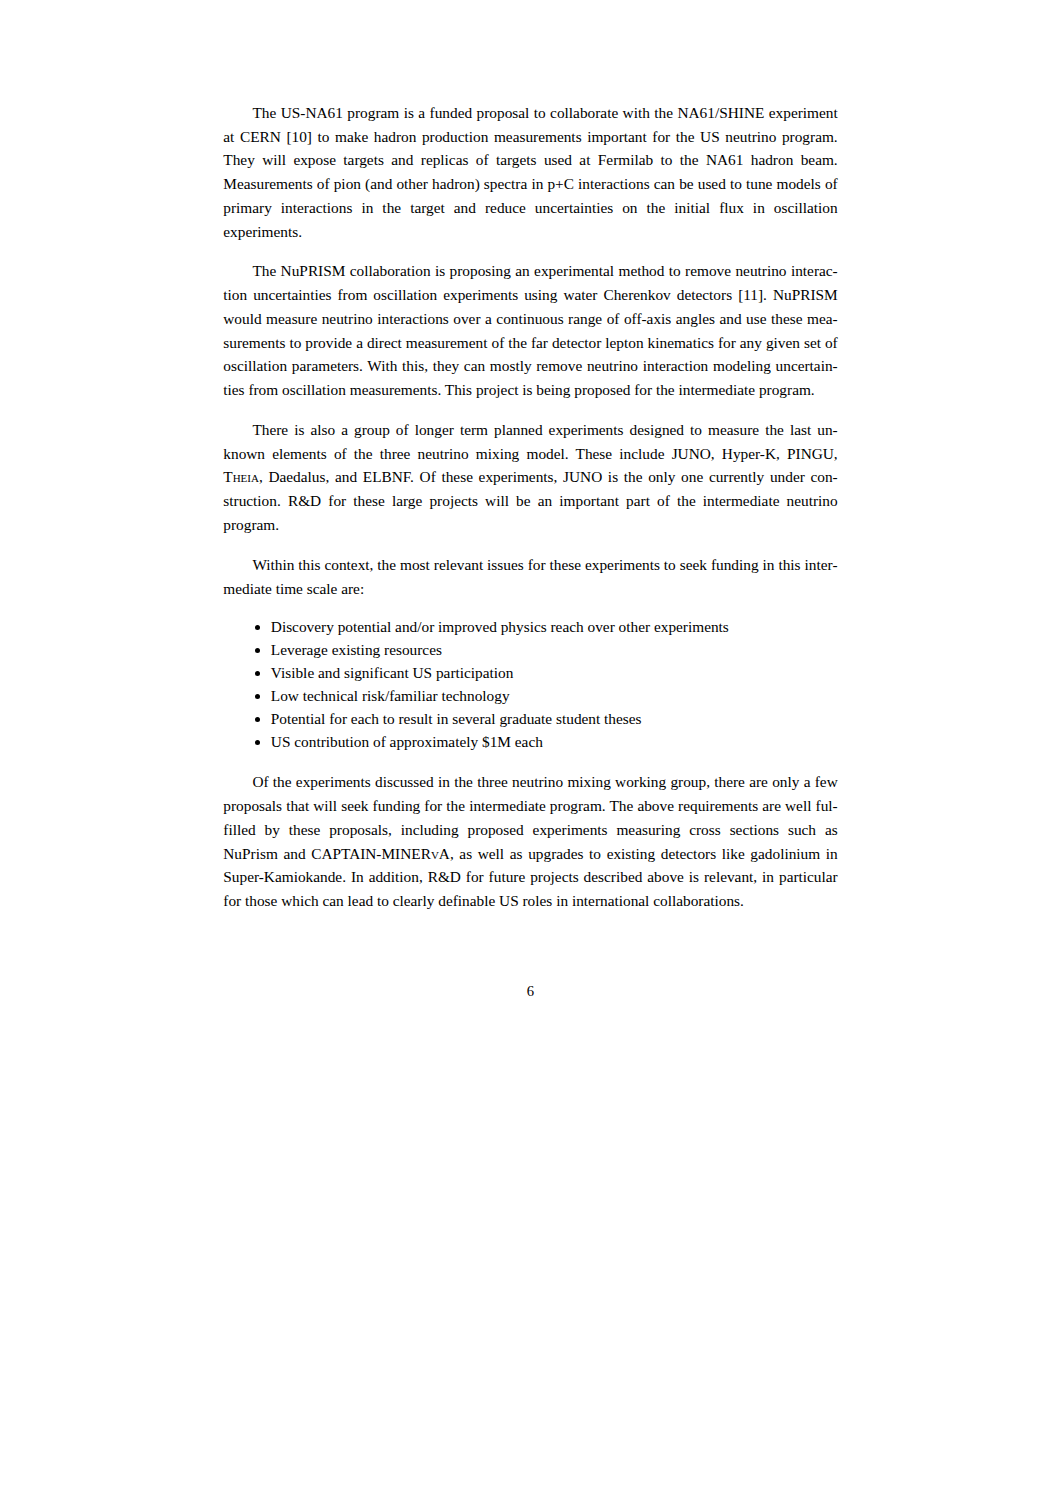The US-NA61 program is a funded proposal to collaborate with the NA61/SHINE experiment at CERN [10] to make hadron production measurements important for the US neutrino program. They will expose targets and replicas of targets used at Fermilab to the NA61 hadron beam. Measurements of pion (and other hadron) spectra in p+C interactions can be used to tune models of primary interactions in the target and reduce uncertainties on the initial flux in oscillation experiments.
The NuPRISM collaboration is proposing an experimental method to remove neutrino interaction uncertainties from oscillation experiments using water Cherenkov detectors [11]. NuPRISM would measure neutrino interactions over a continuous range of off-axis angles and use these measurements to provide a direct measurement of the far detector lepton kinematics for any given set of oscillation parameters. With this, they can mostly remove neutrino interaction modeling uncertainties from oscillation measurements. This project is being proposed for the intermediate program.
There is also a group of longer term planned experiments designed to measure the last unknown elements of the three neutrino mixing model. These include JUNO, Hyper-K, PINGU, Theia, Daedalus, and ELBNF. Of these experiments, JUNO is the only one currently under construction. R&D for these large projects will be an important part of the intermediate neutrino program.
Within this context, the most relevant issues for these experiments to seek funding in this intermediate time scale are:
Discovery potential and/or improved physics reach over other experiments
Leverage existing resources
Visible and significant US participation
Low technical risk/familiar technology
Potential for each to result in several graduate student theses
US contribution of approximately $1M each
Of the experiments discussed in the three neutrino mixing working group, there are only a few proposals that will seek funding for the intermediate program. The above requirements are well fulfilled by these proposals, including proposed experiments measuring cross sections such as NuPrism and CAPTAIN-MINERv A, as well as upgrades to existing detectors like gadolinium in Super-Kamiokande. In addition, R&D for future projects described above is relevant, in particular for those which can lead to clearly definable US roles in international collaborations.
6